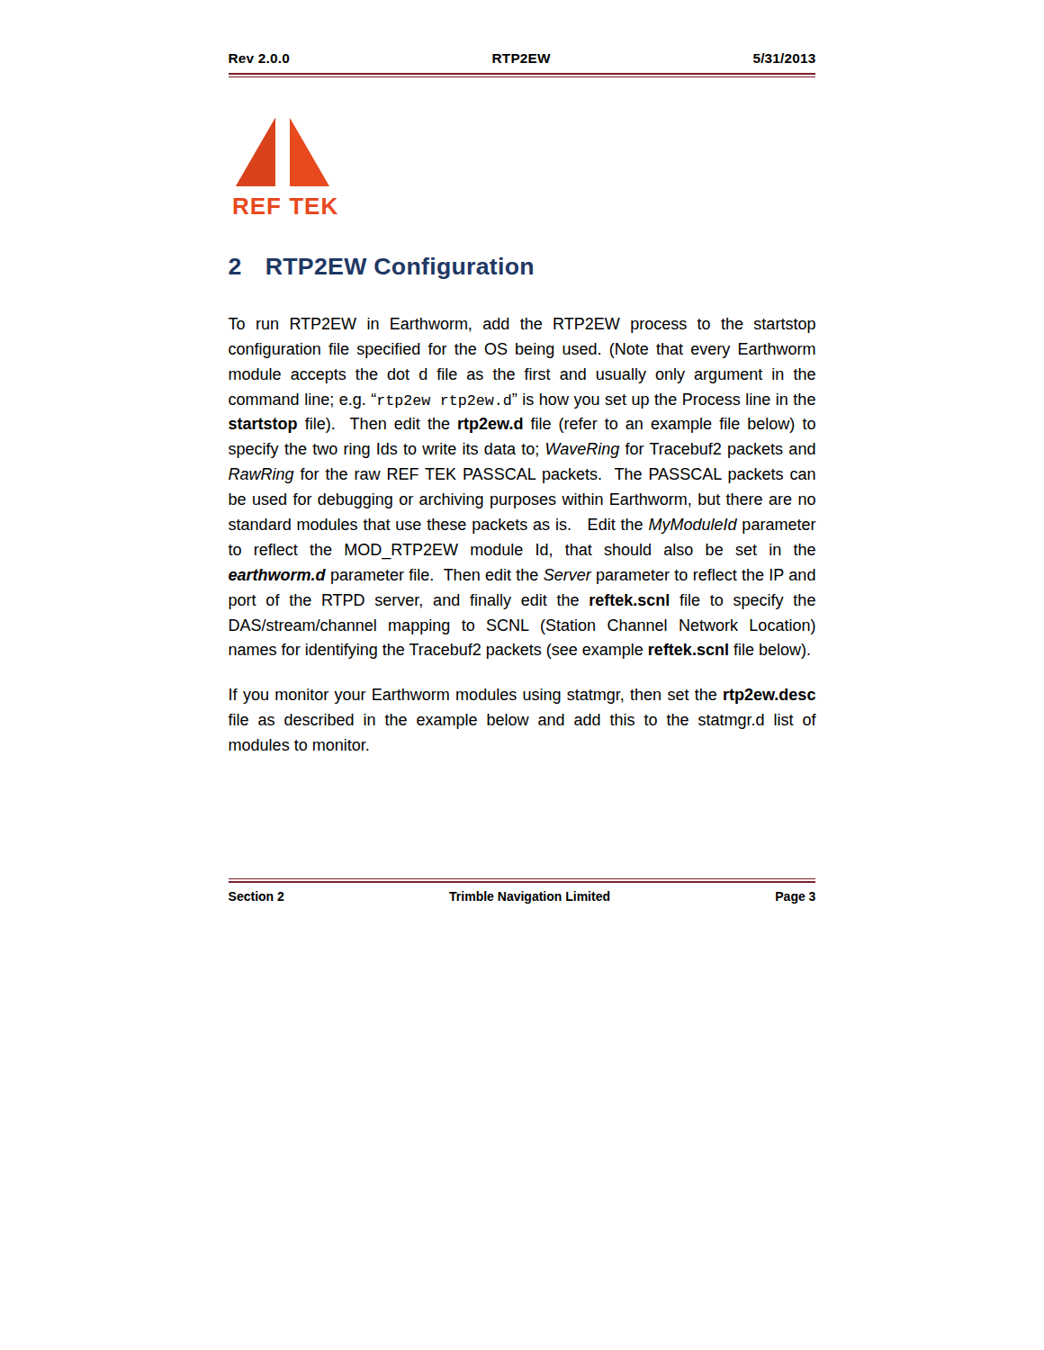Rev 2.0.0
RTP2EW
5/31/2013
REF TEK
2 RTP2EW Configuration
To run RTP2EW in Earthworm, add the RTP2EW process to the startstop configuration file specified for the OS being used. (Note that every Earthworm module accepts the dot d file as the first and usually only argument in the command line; e.g. “rtp2ew rtp2ew.d” is how you set up the Process line in the startstop file). Then edit the rtp2ew.d file (refer to an example file below) to specify the two ring Ids to write its data to; WaveRing for Tracebuf2 packets and RawRing for the raw REF TEK PASSCAL packets. The PASSCAL packets can be used for debugging or archiving purposes within Earthworm, but there are no standard modules that use these packets as is. Edit the MyModuleId parameter to reflect the MOD_RTP2EW module Id, that should also be set in the earthworm.d parameter file. Then edit the Server parameter to reflect the IP and port of the RTPD server, and finally edit the reftek.scnl file to specify the DAS/stream/channel mapping to SCNL (Station Channel Network Location) names for identifying the Tracebuf2 packets (see example reftek.scnl file below).
If you monitor your Earthworm modules using statmgr, then set the rtp2ew.desc file as described in the example below and add this to the statmgr.d list of modules to monitor.
Section 2
Trimble Navigation Limited
Page 3